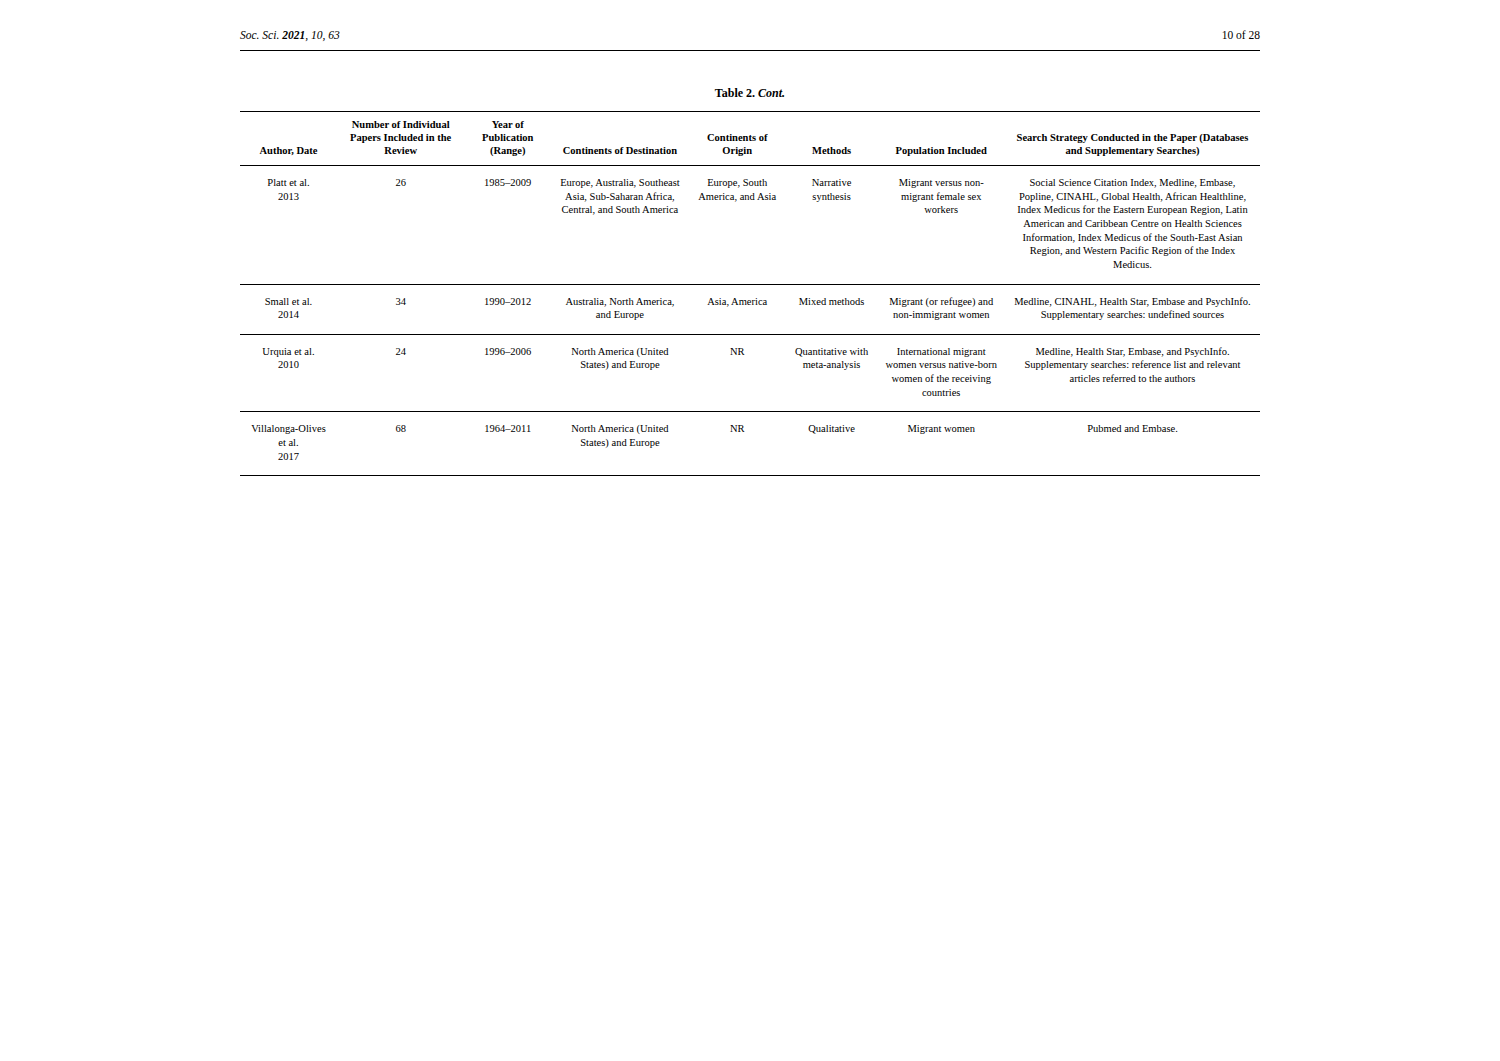Soc. Sci. 2021, 10, 63
10 of 28
Table 2. Cont.
| Author, Date | Number of Individual Papers Included in the Review | Year of Publication (Range) | Continents of Destination | Continents of Origin | Methods | Population Included | Search Strategy Conducted in the Paper (Databases and Supplementary Searches) |
| --- | --- | --- | --- | --- | --- | --- | --- |
| Platt et al. 2013 | 26 | 1985–2009 | Europe, Australia, Southeast Asia, Sub-Saharan Africa, Central, and South America | Europe, South America, and Asia | Narrative synthesis | Migrant versus non-migrant female sex workers | Social Science Citation Index, Medline, Embase, Popline, CINAHL, Global Health, African Healthline, Index Medicus for the Eastern European Region, Latin American and Caribbean Centre on Health Sciences Information, Index Medicus of the South-East Asian Region, and Western Pacific Region of the Index Medicus. |
| Small et al. 2014 | 34 | 1990–2012 | Australia, North America, and Europe | Asia, America | Mixed methods | Migrant (or refugee) and non-immigrant women | Medline, CINAHL, Health Star, Embase and PsychInfo. Supplementary searches: undefined sources |
| Urquia et al. 2010 | 24 | 1996–2006 | North America (United States) and Europe | NR | Quantitative with meta-analysis | International migrant women versus native-born women of the receiving countries | Medline, Health Star, Embase, and PsychInfo. Supplementary searches: reference list and relevant articles referred to the authors |
| Villalonga-Olives et al. 2017 | 68 | 1964–2011 | North America (United States) and Europe | NR | Qualitative | Migrant women | Pubmed and Embase. |